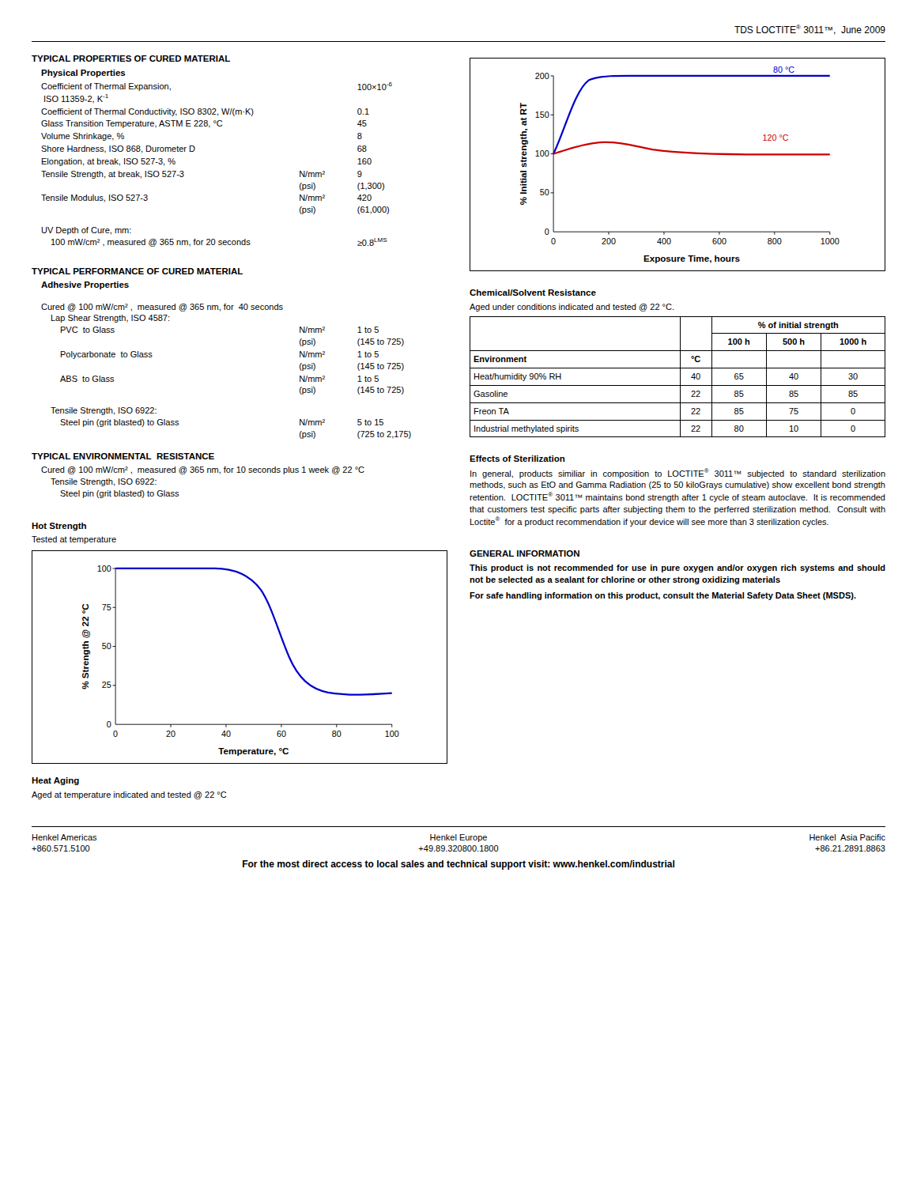TDS LOCTITE® 3011™, June 2009
Typical Properties of Cured Material
Physical Properties
| Coefficient of Thermal Expansion, ISO 11359-2, K -1 | | 100×10 -6 |
| Coefficient of Thermal Conductivity, ISO 8302, W/(m·K) | | 0.1 |
| Glass Transition Temperature, ASTM E 228, °C | | 45 |
| Volume Shrinkage, % | | 8 |
| Shore Hardness, ISO 868, Durometer D | | 68 |
| Elongation, at break, ISO 527-3, % | | 160 |
| Tensile Strength, at break, ISO 527-3 | N/mm² (psi) | 9 (1,300) |
| Tensile Modulus, ISO 527-3 | N/mm² (psi) | 420 (61,000) |
UV Depth of Cure, mm:
| 100 mW/cm² , measured @ 365 nm, for 20 seconds | | ≥0.8 LMS |
Typical Performance of Cured Material
Adhesive Properties
Cured @ 100 mW/cm² , measured @ 365 nm, for 40 seconds
Lap Shear Strength, ISO 4587:
| PVC to Glass | N/mm² (psi) | 1 to 5 (145 to 725) |
| Polycarbonate to Glass | N/mm² (psi) | 1 to 5 (145 to 725) |
| ABS to Glass | N/mm² (psi) | 1 to 5 (145 to 725) |
Tensile Strength, ISO 6922:
| Steel pin (grit blasted) to Glass | N/mm² (psi) | 5 to 15 (725 to 2,175) |
Typical Environmental Resistance
Cured @ 100 mW/cm² , measured @ 365 nm, for 10 seconds plus 1 week @ 22 °C
Tensile Strength, ISO 6922:
Steel pin (grit blasted) to Glass
Hot Strength
Tested at temperature
100 75 50 25 0 0 20 40 60 80 100 Temperature, °C % Strength @ 22 °C
Heat Aging
Aged at temperature indicated and tested @ 22 °C
200 150 100 50 0 0 200 400 600 800 1000 Exposure Time, hours % Initial strength, at RT 80 °C 120 °C
Chemical/Solvent Resistance
Aged under conditions indicated and tested @ 22 °C.
| | | % of initial strength |
| --- | --- | --- |
| 100 h | 500 h | 1000 h |
| Environment | °C | | | |
| Heat/humidity 90% RH | 40 | 65 | 40 | 30 |
| Gasoline | 22 | 85 | 85 | 85 |
| Freon TA | 22 | 85 | 75 | 0 |
| Industrial methylated spirits | 22 | 80 | 10 | 0 |
Effects of Sterilization
In general, products similiar in composition to LOCTITE® 3011™ subjected to standard sterilization methods, such as EtO and Gamma Radiation (25 to 50 kiloGrays cumulative) show excellent bond strength retention. LOCTITE® 3011™ maintains bond strength after 1 cycle of steam autoclave. It is recommended that customers test specific parts after subjecting them to the perferred sterilization method. Consult with Loctite® for a product recommendation if your device will see more than 3 sterilization cycles.
General Information
This product is not recommended for use in pure oxygen and/or oxygen rich systems and should not be selected as a sealant for chlorine or other strong oxidizing materials
For safe handling information on this product, consult the Material Safety Data Sheet (MSDS).
Henkel Americas
+860.571.5100
Henkel Europe
+49.89.320800.1800
Henkel Asia Pacific
+86.21.2891.8863
For the most direct access to local sales and technical support visit: www.henkel.com/industrial